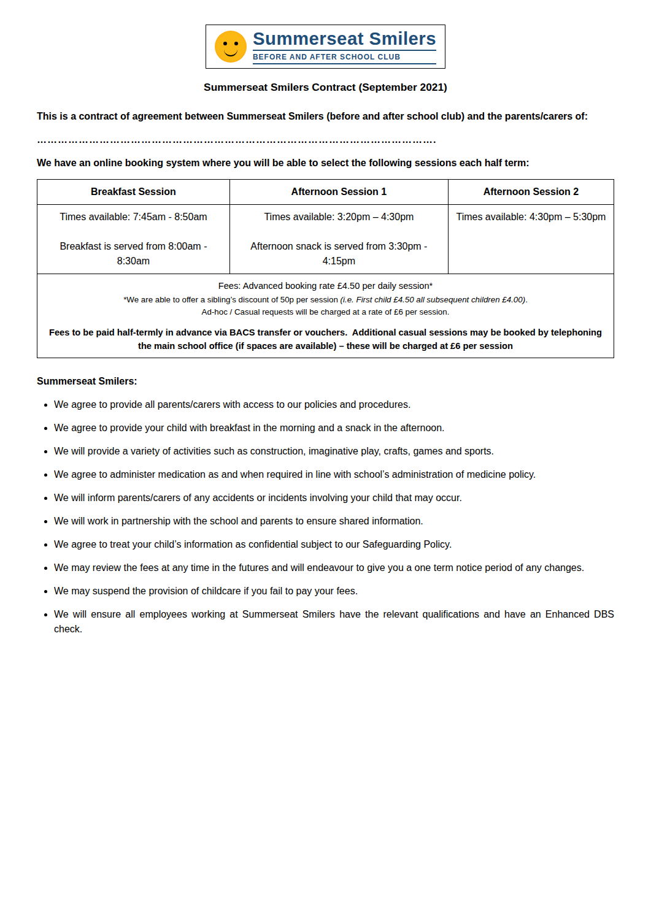Summerseat Smilers
BEFORE AND AFTER SCHOOL CLUB
Summerseat Smilers Contract (September 2021)
This is a contract of agreement between Summerseat Smilers (before and after school club) and the parents/carers of:
…………………………………………………………………………………………………….
We have an online booking system where you will be able to select the following sessions each half term:
| Breakfast Session | Afternoon Session 1 | Afternoon Session 2 |
| --- | --- | --- |
| Times available: 7:45am - 8:50am Breakfast is served from 8:00am - 8:30am | Times available: 3:20pm – 4:30pm Afternoon snack is served from 3:30pm - 4:15pm | Times available: 4:30pm – 5:30pm |
| Fees: Advanced booking rate £4.50 per daily session* *We are able to offer a sibling’s discount of 50p per session (i.e. First child £4.50 all subsequent children £4.00) . Ad-hoc / Casual requests will be charged at a rate of £6 per session. Fees to be paid half-termly in advance via BACS transfer or vouchers. Additional casual sessions may be booked by telephoning the main school office (if spaces are available) – these will be charged at £6 per session |
Summerseat Smilers:
We agree to provide all parents/carers with access to our policies and procedures.
We agree to provide your child with breakfast in the morning and a snack in the afternoon.
We will provide a variety of activities such as construction, imaginative play, crafts, games and sports.
We agree to administer medication as and when required in line with school’s administration of medicine policy.
We will inform parents/carers of any accidents or incidents involving your child that may occur.
We will work in partnership with the school and parents to ensure shared information.
We agree to treat your child’s information as confidential subject to our Safeguarding Policy.
We may review the fees at any time in the futures and will endeavour to give you a one term notice period of any changes.
We may suspend the provision of childcare if you fail to pay your fees.
We will ensure all employees working at Summerseat Smilers have the relevant qualifications and have an Enhanced DBS check.